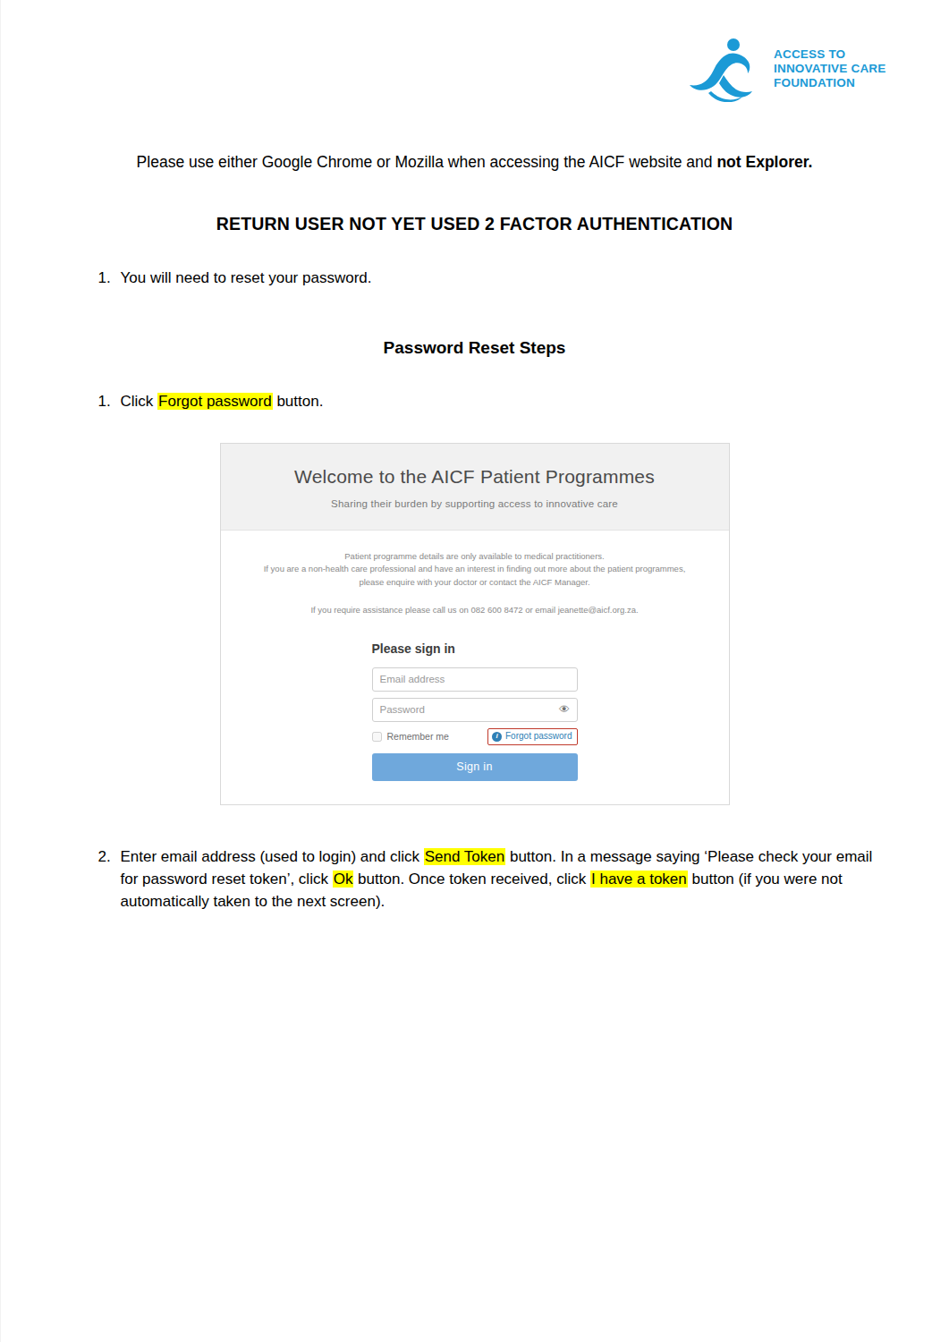Access to Innovative Care Foundation
Please use either Google Chrome or Mozilla when accessing the AICF website and not Explorer.
RETURN USER NOT YET USED 2 FACTOR AUTHENTICATION
You will need to reset your password.
Password Reset Steps
Click Forgot password button.
Welcome to the AICF Patient Programmes
Sharing their burden by supporting access to innovative care
Patient programme details are only available to medical practitioners.
If you are a non-health care professional and have an interest in finding out more about the patient programmes,
please enquire with your doctor or contact the AICF Manager.
If you require assistance please call us on 082 600 8472 or email jeanette@aicf.org.za.
Please sign in
Email address
Password 👁
Remember me i Forgot password
Sign in
Enter email address (used to login) and click Send Token button. In a message saying ‘Please check your email for password reset token’, click Ok button. Once token received, click I have a token button (if you were not automatically taken to the next screen).